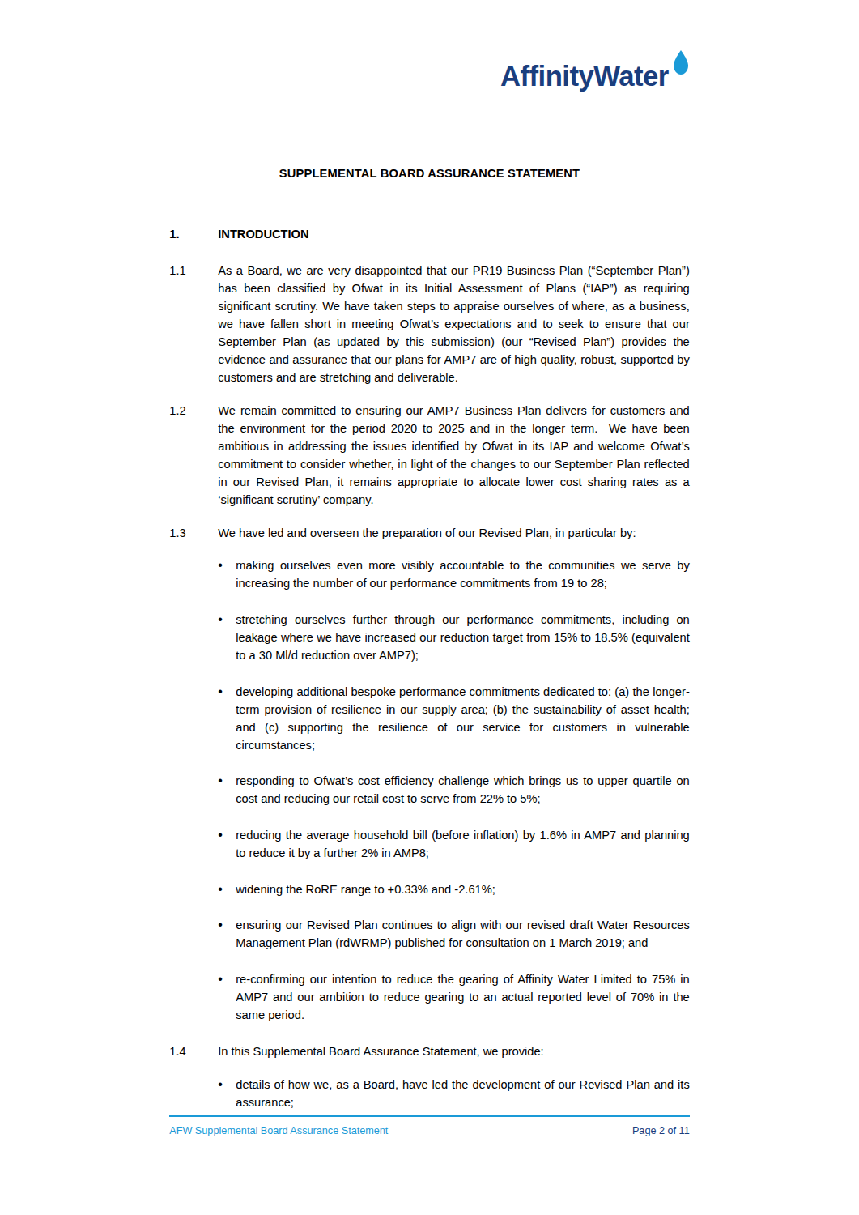Affinity Water
Supplemental Board Assurance Statement
1.
Introduction
1.1
As a Board, we are very disappointed that our PR19 Business Plan (“September Plan”) has been classified by Ofwat in its Initial Assessment of Plans (“IAP”) as requiring significant scrutiny. We have taken steps to appraise ourselves of where, as a business, we have fallen short in meeting Ofwat’s expectations and to seek to ensure that our September Plan (as updated by this submission) (our “Revised Plan”) provides the evidence and assurance that our plans for AMP7 are of high quality, robust, supported by customers and are stretching and deliverable.
1.2
We remain committed to ensuring our AMP7 Business Plan delivers for customers and the environment for the period 2020 to 2025 and in the longer term. We have been ambitious in addressing the issues identified by Ofwat in its IAP and welcome Ofwat’s commitment to consider whether, in light of the changes to our September Plan reflected in our Revised Plan, it remains appropriate to allocate lower cost sharing rates as a ‘significant scrutiny’ company.
1.3
We have led and overseen the preparation of our Revised Plan, in particular by:
making ourselves even more visibly accountable to the communities we serve by increasing the number of our performance commitments from 19 to 28;
stretching ourselves further through our performance commitments, including on leakage where we have increased our reduction target from 15% to 18.5% (equivalent to a 30 Ml/d reduction over AMP7);
developing additional bespoke performance commitments dedicated to: (a) the longer-term provision of resilience in our supply area; (b) the sustainability of asset health; and (c) supporting the resilience of our service for customers in vulnerable circumstances;
responding to Ofwat’s cost efficiency challenge which brings us to upper quartile on cost and reducing our retail cost to serve from 22% to 5%;
reducing the average household bill (before inflation) by 1.6% in AMP7 and planning to reduce it by a further 2% in AMP8;
widening the RoRE range to +0.33% and -2.61%;
ensuring our Revised Plan continues to align with our revised draft Water Resources Management Plan (rdWRMP) published for consultation on 1 March 2019; and
re-confirming our intention to reduce the gearing of Affinity Water Limited to 75% in AMP7 and our ambition to reduce gearing to an actual reported level of 70% in the same period.
1.4
In this Supplemental Board Assurance Statement, we provide:
details of how we, as a Board, have led the development of our Revised Plan and its assurance;
AFW Supplemental Board Assurance Statement
Page 2 of 11